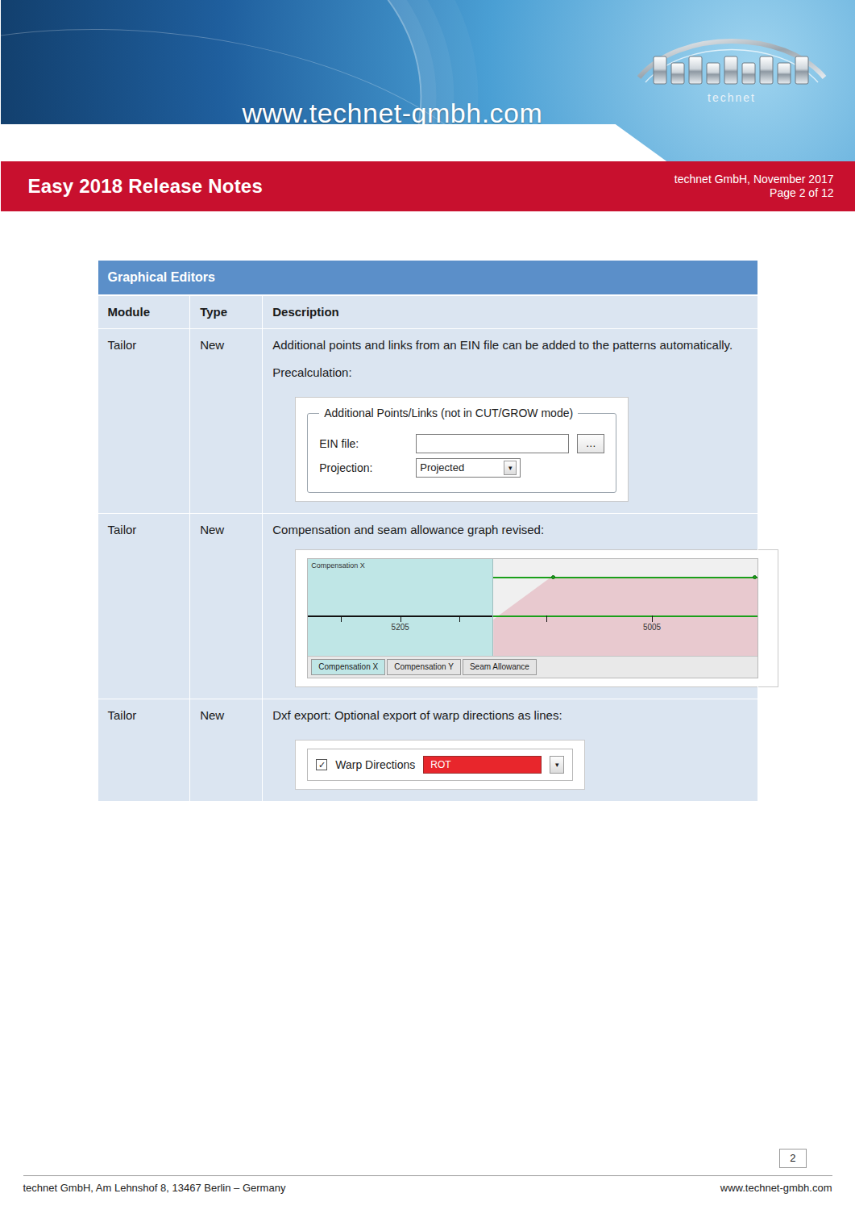www.technet-gmbh.com
technet
Easy 2018 Release Notes
technet GmbH, November 2017
Page 2 of 12
Graphical Editors
| Module | Type | Description |
| --- | --- | --- |
| Tailor | New | Additional points and links from an EIN file can be added to the patterns automatically. Precalculation: Additional Points/Links (not in CUT/GROW mode) EIN file: … Projection: Projected ▾ |
| Tailor | New | Compensation and seam allowance graph revised: Compensation X 5205 5005 Compensation X Compensation Y Seam Allowance |
| Tailor | New | Dxf export: Optional export of warp directions as lines: ✓ Warp Directions ROT ▾ |
2
technet GmbH, Am Lehnshof 8, 13467 Berlin – Germany www.technet-gmbh.com